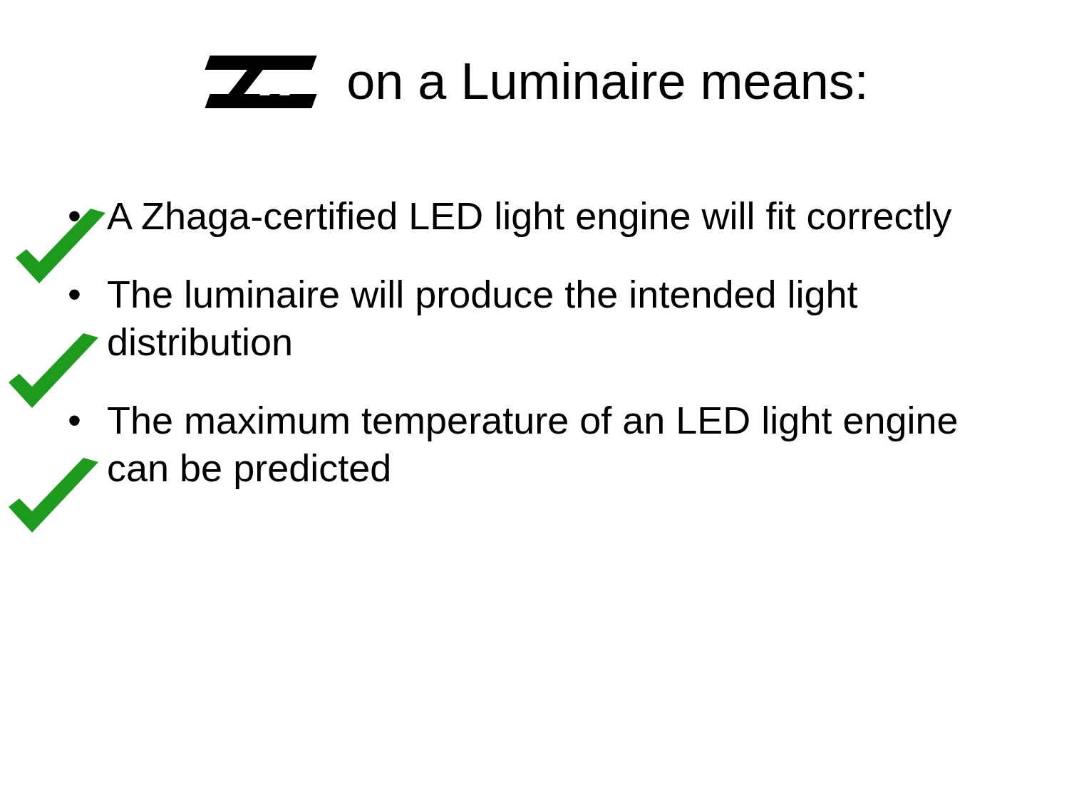on a Luminaire means:
A Zhaga-certified LED light engine will fit correctly
The luminaire will produce the intended light distribution
The maximum temperature of an LED light engine can be predicted